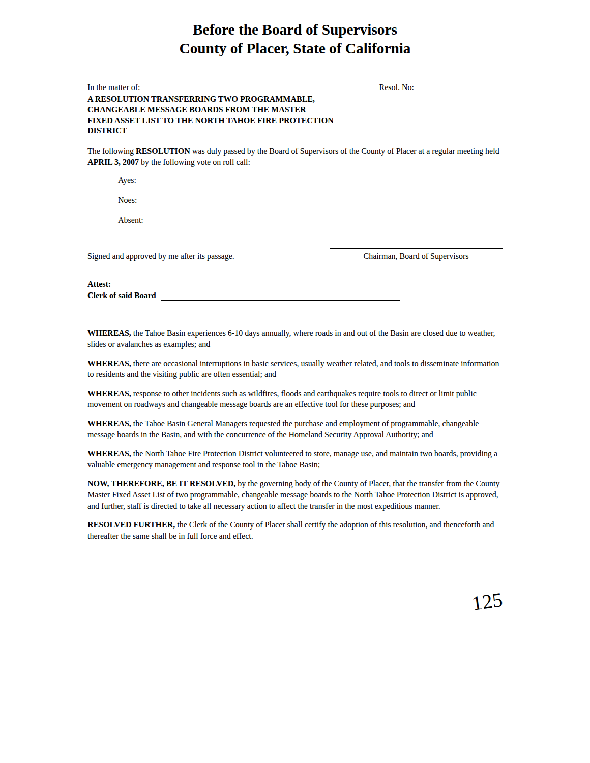Before the Board of Supervisors
County of Placer, State of California
In the matter of:
A Resolution Transferring Two Programmable,
Changeable Message Boards from the Master
Fixed Asset List to the North Tahoe Fire Protection
District
Resol. No:
The following RESOLUTION was duly passed by the Board of Supervisors of the County of Placer at a regular meeting held APRIL 3, 2007 by the following vote on roll call:
Ayes:
Noes:
Absent:
Signed and approved by me after its passage.
Chairman, Board of Supervisors
Attest:
Clerk of said Board
WHEREAS, the Tahoe Basin experiences 6-10 days annually, where roads in and out of the Basin are closed due to weather, slides or avalanches as examples; and
WHEREAS, there are occasional interruptions in basic services, usually weather related, and tools to disseminate information to residents and the visiting public are often essential; and
WHEREAS, response to other incidents such as wildfires, floods and earthquakes require tools to direct or limit public movement on roadways and changeable message boards are an effective tool for these purposes; and
WHEREAS, the Tahoe Basin General Managers requested the purchase and employment of programmable, changeable message boards in the Basin, and with the concurrence of the Homeland Security Approval Authority; and
WHEREAS, the North Tahoe Fire Protection District volunteered to store, manage use, and maintain two boards, providing a valuable emergency management and response tool in the Tahoe Basin;
NOW, THEREFORE, BE IT RESOLVED, by the governing body of the County of Placer, that the transfer from the County Master Fixed Asset List of two programmable, changeable message boards to the North Tahoe Protection District is approved, and further, staff is directed to take all necessary action to affect the transfer in the most expeditious manner.
RESOLVED FURTHER, the Clerk of the County of Placer shall certify the adoption of this resolution, and thenceforth and thereafter the same shall be in full force and effect.
125